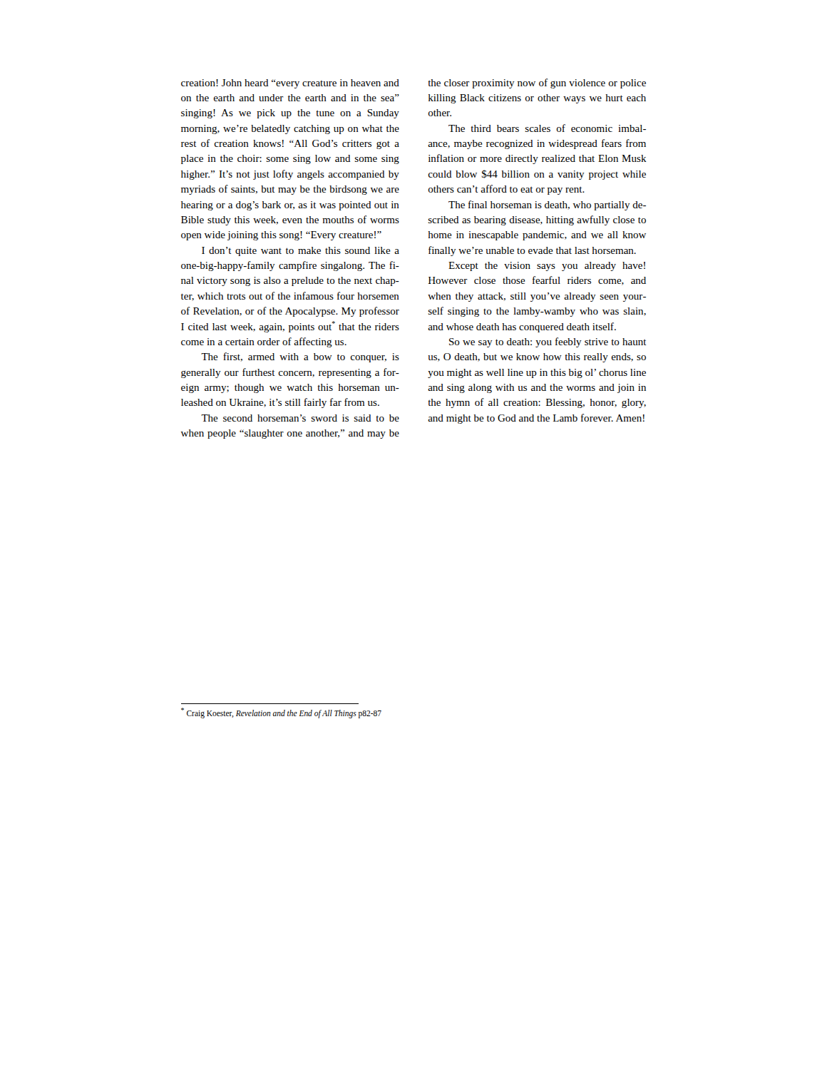creation! John heard “every creature in heaven and on the earth and under the earth and in the sea” singing! As we pick up the tune on a Sunday morning, we’re belatedly catching up on what the rest of creation knows! “All God’s critters got a place in the choir: some sing low and some sing higher.” It’s not just lofty angels accompanied by myriads of saints, but may be the birdsong we are hearing or a dog’s bark or, as it was pointed out in Bible study this week, even the mouths of worms open wide joining this song! “Every creature!”
I don’t quite want to make this sound like a one-big-happy-family campfire singalong. The final victory song is also a prelude to the next chapter, which trots out of the infamous four horsemen of Revelation, or of the Apocalypse. My professor I cited last week, again, points out* that the riders come in a certain order of affecting us.
The first, armed with a bow to conquer, is generally our furthest concern, representing a foreign army; though we watch this horseman unleashed on Ukraine, it’s still fairly far from us.
The second horseman’s sword is said to be when people “slaughter one another,” and may be the closer proximity now of gun violence or police killing Black citizens or other ways we hurt each other.
The third bears scales of economic imbalance, maybe recognized in widespread fears from inflation or more directly realized that Elon Musk could blow $44 billion on a vanity project while others can’t afford to eat or pay rent.
The final horseman is death, who partially described as bearing disease, hitting awfully close to home in inescapable pandemic, and we all know finally we’re unable to evade that last horseman.
Except the vision says you already have! However close those fearful riders come, and when they attack, still you’ve already seen yourself singing to the lamby-wamby who was slain, and whose death has conquered death itself.
So we say to death: you feebly strive to haunt us, O death, but we know how this really ends, so you might as well line up in this big ol’ chorus line and sing along with us and the worms and join in the hymn of all creation: Blessing, honor, glory, and might be to God and the Lamb forever. Amen!
* Craig Koester, Revelation and the End of All Things p82-87